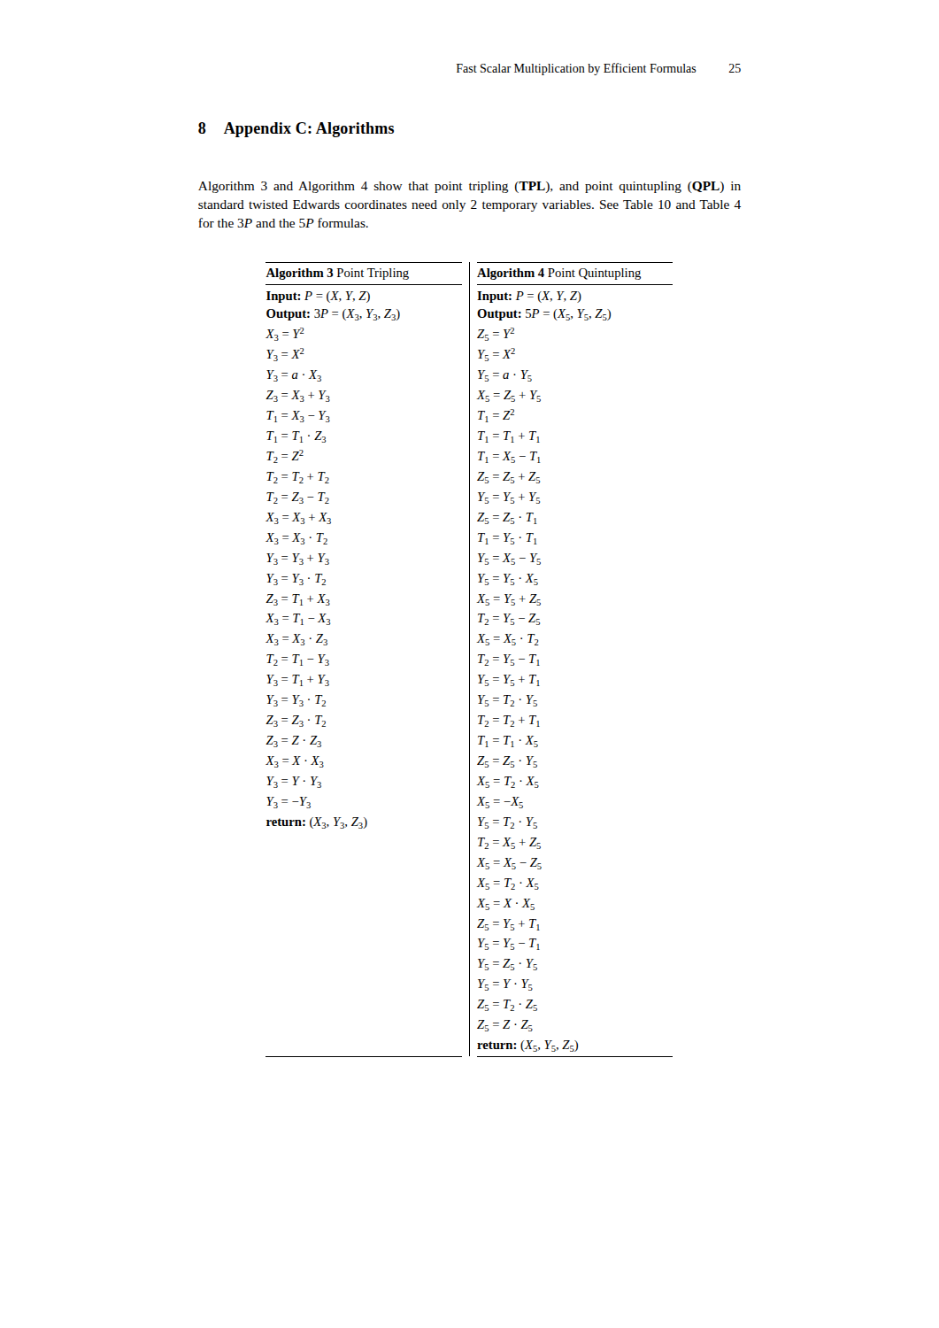Fast Scalar Multiplication by Efficient Formulas 25
8 Appendix C: Algorithms
Algorithm 3 and Algorithm 4 show that point tripling (TPL), and point quintupling (QPL) in standard twisted Edwards coordinates need only 2 temporary variables. See Table 10 and Table 4 for the 3P and the 5P formulas.
| Algorithm 3 Point Tripling | Algorithm 4 Point Quintupling |
| Input: P = ( X , Y , Z ) Output: 3 P = ( X 3 , Y 3 , Z 3 ) X 3 = Y 2 Y 3 = X 2 Y 3 = a · X 3 Z 3 = X 3 + Y 3 T 1 = X 3 − Y 3 T 1 = T 1 · Z 3 T 2 = Z 2 T 2 = T 2 + T 2 T 2 = Z 3 − T 2 X 3 = X 3 + X 3 X 3 = X 3 · T 2 Y 3 = Y 3 + Y 3 Y 3 = Y 3 · T 2 Z 3 = T 1 + X 3 X 3 = T 1 − X 3 X 3 = X 3 · Z 3 T 2 = T 1 − Y 3 Y 3 = T 1 + Y 3 Y 3 = Y 3 · T 2 Z 3 = Z 3 · T 2 Z 3 = Z · Z 3 X 3 = X · X 3 Y 3 = Y · Y 3 Y 3 = − Y 3 return: ( X 3 , Y 3 , Z 3 ) | Input: P = ( X , Y , Z ) Output: 5 P = ( X 5 , Y 5 , Z 5 ) Z 5 = Y 2 Y 5 = X 2 Y 5 = a · Y 5 X 5 = Z 5 + Y 5 T 1 = Z 2 T 1 = T 1 + T 1 T 1 = X 5 − T 1 Z 5 = Z 5 + Z 5 Y 5 = Y 5 + Y 5 Z 5 = Z 5 · T 1 T 1 = Y 5 · T 1 Y 5 = X 5 − Y 5 Y 5 = Y 5 · X 5 X 5 = Y 5 + Z 5 T 2 = Y 5 − Z 5 X 5 = X 5 · T 2 T 2 = Y 5 − T 1 Y 5 = Y 5 + T 1 Y 5 = T 2 · Y 5 T 2 = T 2 + T 1 T 1 = T 1 · X 5 Z 5 = Z 5 · Y 5 X 5 = T 2 · X 5 X 5 = − X 5 Y 5 = T 2 · Y 5 T 2 = X 5 + Z 5 X 5 = X 5 − Z 5 X 5 = T 2 · X 5 X 5 = X · X 5 Z 5 = Y 5 + T 1 Y 5 = Y 5 − T 1 Y 5 = Z 5 · Y 5 Y 5 = Y · Y 5 Z 5 = T 2 · Z 5 Z 5 = Z · Z 5 return: ( X 5 , Y 5 , Z 5 ) |